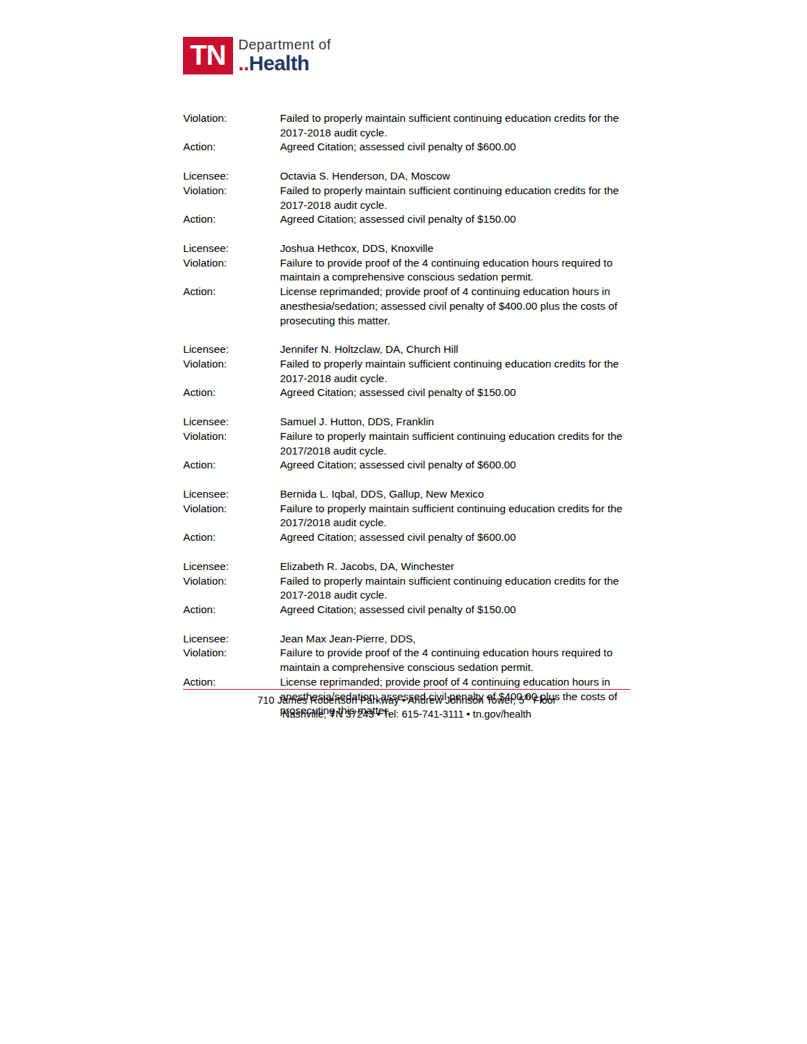TN Department of
.. Health
| Violation: | Failed to properly maintain sufficient continuing education credits for the 2017-2018 audit cycle. |
| Action: | Agreed Citation; assessed civil penalty of $600.00 |
| Licensee: | Octavia S. Henderson, DA, Moscow |
| Violation: | Failed to properly maintain sufficient continuing education credits for the 2017-2018 audit cycle. |
| Action: | Agreed Citation; assessed civil penalty of $150.00 |
| Licensee: | Joshua Hethcox, DDS, Knoxville |
| Violation: | Failure to provide proof of the 4 continuing education hours required to maintain a comprehensive conscious sedation permit. |
| Action: | License reprimanded; provide proof of 4 continuing education hours in anesthesia/sedation; assessed civil penalty of $400.00 plus the costs of prosecuting this matter. |
| Licensee: | Jennifer N. Holtzclaw, DA, Church Hill |
| Violation: | Failed to properly maintain sufficient continuing education credits for the 2017-2018 audit cycle. |
| Action: | Agreed Citation; assessed civil penalty of $150.00 |
| Licensee: | Samuel J. Hutton, DDS, Franklin |
| Violation: | Failure to properly maintain sufficient continuing education credits for the 2017/2018 audit cycle. |
| Action: | Agreed Citation; assessed civil penalty of $600.00 |
| Licensee: | Bernida L. Iqbal, DDS, Gallup, New Mexico |
| Violation: | Failure to properly maintain sufficient continuing education credits for the 2017/2018 audit cycle. |
| Action: | Agreed Citation; assessed civil penalty of $600.00 |
| Licensee: | Elizabeth R. Jacobs, DA, Winchester |
| Violation: | Failed to properly maintain sufficient continuing education credits for the 2017-2018 audit cycle. |
| Action: | Agreed Citation; assessed civil penalty of $150.00 |
| Licensee: | Jean Max Jean-Pierre, DDS, |
| Violation: | Failure to provide proof of the 4 continuing education hours required to maintain a comprehensive conscious sedation permit. |
| Action: | License reprimanded; provide proof of 4 continuing education hours in anesthesia/sedation; assessed civil penalty of $400.00 plus the costs of prosecuting this matter. |
710 James Robertson Parkway • Andrew Johnson Tower, 5th Floor
Nashville, TN 37243 • Tel: 615-741-3111 • tn.gov/health